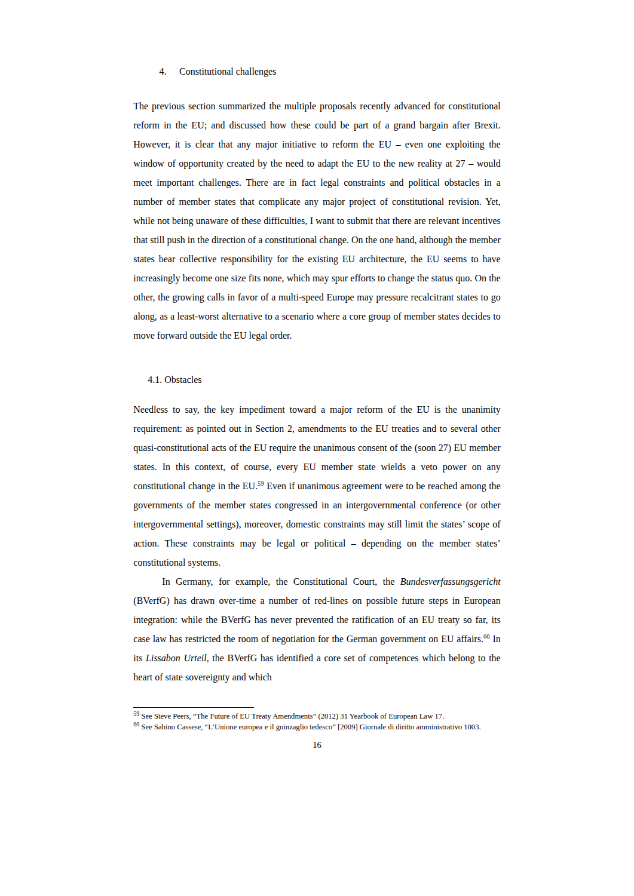4. Constitutional challenges
The previous section summarized the multiple proposals recently advanced for constitutional reform in the EU; and discussed how these could be part of a grand bargain after Brexit. However, it is clear that any major initiative to reform the EU – even one exploiting the window of opportunity created by the need to adapt the EU to the new reality at 27 – would meet important challenges. There are in fact legal constraints and political obstacles in a number of member states that complicate any major project of constitutional revision. Yet, while not being unaware of these difficulties, I want to submit that there are relevant incentives that still push in the direction of a constitutional change. On the one hand, although the member states bear collective responsibility for the existing EU architecture, the EU seems to have increasingly become one size fits none, which may spur efforts to change the status quo. On the other, the growing calls in favor of a multi-speed Europe may pressure recalcitrant states to go along, as a least-worst alternative to a scenario where a core group of member states decides to move forward outside the EU legal order.
4.1. Obstacles
Needless to say, the key impediment toward a major reform of the EU is the unanimity requirement: as pointed out in Section 2, amendments to the EU treaties and to several other quasi-constitutional acts of the EU require the unanimous consent of the (soon 27) EU member states. In this context, of course, every EU member state wields a veto power on any constitutional change in the EU.59 Even if unanimous agreement were to be reached among the governments of the member states congressed in an intergovernmental conference (or other intergovernmental settings), moreover, domestic constraints may still limit the states’ scope of action. These constraints may be legal or political – depending on the member states’ constitutional systems.
In Germany, for example, the Constitutional Court, the Bundesverfassungsgericht (BVerfG) has drawn over-time a number of red-lines on possible future steps in European integration: while the BVerfG has never prevented the ratification of an EU treaty so far, its case law has restricted the room of negotiation for the German government on EU affairs.60 In its Lissabon Urteil, the BVerfG has identified a core set of competences which belong to the heart of state sovereignty and which
59 See Steve Peers, “The Future of EU Treaty Amendments” (2012) 31 Yearbook of European Law 17.
60 See Sabino Cassese, “L’Unione europea e il guinzaglio tedesco” [2009] Giornale di diritto amministrativo 1003.
16